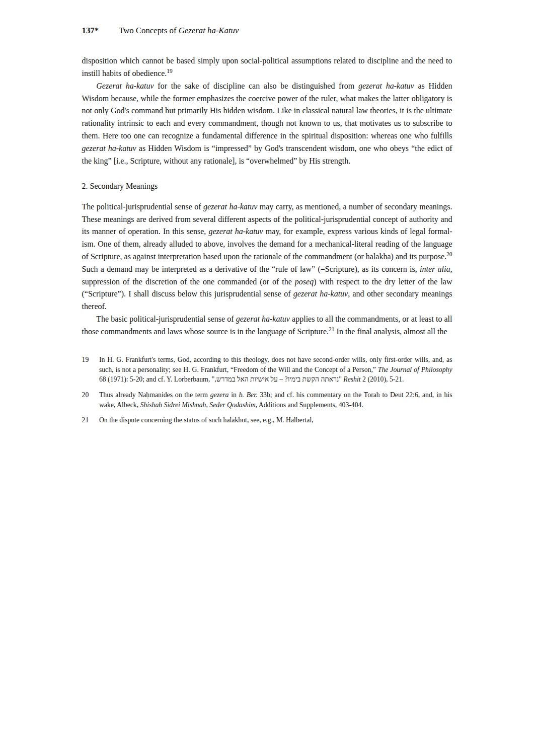137* Two Concepts of Gezerat ha-Katuv
disposition which cannot be based simply upon social-political assumptions related to discipline and the need to instill habits of obedience.19
Gezerat ha-katuv for the sake of discipline can also be distinguished from gezerat ha-katuv as Hidden Wisdom because, while the former emphasizes the coercive power of the ruler, what makes the latter obligatory is not only God's command but primarily His hidden wisdom. Like in classical natural law theories, it is the ultimate rationality intrinsic to each and every commandment, though not known to us, that motivates us to subscribe to them. Here too one can recognize a fundamental difference in the spiritual disposition: whereas one who fulfills gezerat ha-katuv as Hidden Wisdom is “impressed” by God's transcendent wisdom, one who obeys “the edict of the king” [i.e., Scripture, without any rationale], is “overwhelmed” by His strength.
2. Secondary Meanings
The political-jurisprudential sense of gezerat ha-katuv may carry, as mentioned, a number of secondary meanings. These meanings are derived from several different aspects of the political-jurisprudential concept of authority and its manner of operation. In this sense, gezerat ha-katuv may, for example, express various kinds of legal formalism. One of them, already alluded to above, involves the demand for a mechanical-literal reading of the language of Scripture, as against interpretation based upon the rationale of the commandment (or halakha) and its purpose.20 Such a demand may be interpreted as a derivative of the “rule of law” (=Scripture), as its concern is, inter alia, suppression of the discretion of the one commanded (or of the poseq) with respect to the dry letter of the law (“Scripture”). I shall discuss below this jurisprudential sense of gezerat ha-katuv, and other secondary meanings thereof.
The basic political-jurisprudential sense of gezerat ha-katuv applies to all the commandments, or at least to all those commandments and laws whose source is in the language of Scripture.21 In the final analysis, almost all the
19 In H. G. Frankfurt's terms, God, according to this theology, does not have second-order wills, only first-order wills, and, as such, is not a personality; see H. G. Frankfurt, “Freedom of the Will and the Concept of a Person,” The Journal of Philosophy 68 (1971): 5-20; and cf. Y. Lorberbaum, "נראתה הקשת בימיו? – על אישיות האל במדרש," Reshit 2 (2010), 5-21.
20 Thus already Naḥmanides on the term gezera in b. Ber. 33b; and cf. his commentary on the Torah to Deut 22:6, and, in his wake, Albeck, Shishah Sidrei Mishnah, Seder Qodashim, Additions and Supplements, 403-404.
21 On the dispute concerning the status of such halakhot, see, e.g., M. Halbertal,